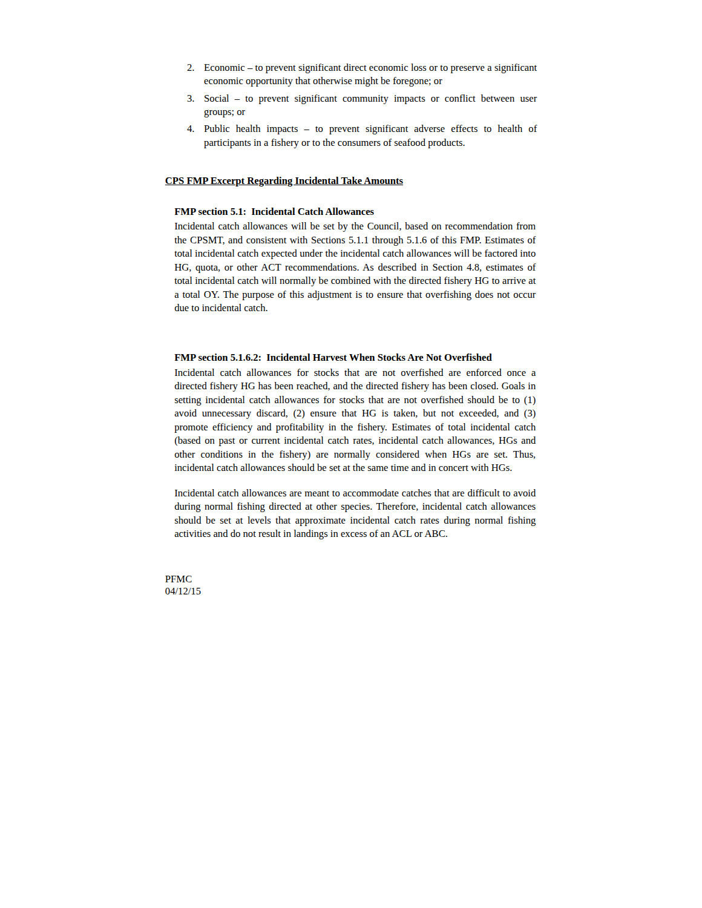Economic – to prevent significant direct economic loss or to preserve a significant economic opportunity that otherwise might be foregone; or
Social – to prevent significant community impacts or conflict between user groups; or
Public health impacts – to prevent significant adverse effects to health of participants in a fishery or to the consumers of seafood products.
CPS FMP Excerpt Regarding Incidental Take Amounts
FMP section 5.1: Incidental Catch Allowances
Incidental catch allowances will be set by the Council, based on recommendation from the CPSMT, and consistent with Sections 5.1.1 through 5.1.6 of this FMP. Estimates of total incidental catch expected under the incidental catch allowances will be factored into HG, quota, or other ACT recommendations. As described in Section 4.8, estimates of total incidental catch will normally be combined with the directed fishery HG to arrive at a total OY. The purpose of this adjustment is to ensure that overfishing does not occur due to incidental catch.
FMP section 5.1.6.2: Incidental Harvest When Stocks Are Not Overfished
Incidental catch allowances for stocks that are not overfished are enforced once a directed fishery HG has been reached, and the directed fishery has been closed. Goals in setting incidental catch allowances for stocks that are not overfished should be to (1) avoid unnecessary discard, (2) ensure that HG is taken, but not exceeded, and (3) promote efficiency and profitability in the fishery. Estimates of total incidental catch (based on past or current incidental catch rates, incidental catch allowances, HGs and other conditions in the fishery) are normally considered when HGs are set. Thus, incidental catch allowances should be set at the same time and in concert with HGs.
Incidental catch allowances are meant to accommodate catches that are difficult to avoid during normal fishing directed at other species. Therefore, incidental catch allowances should be set at levels that approximate incidental catch rates during normal fishing activities and do not result in landings in excess of an ACL or ABC.
PFMC
04/12/15